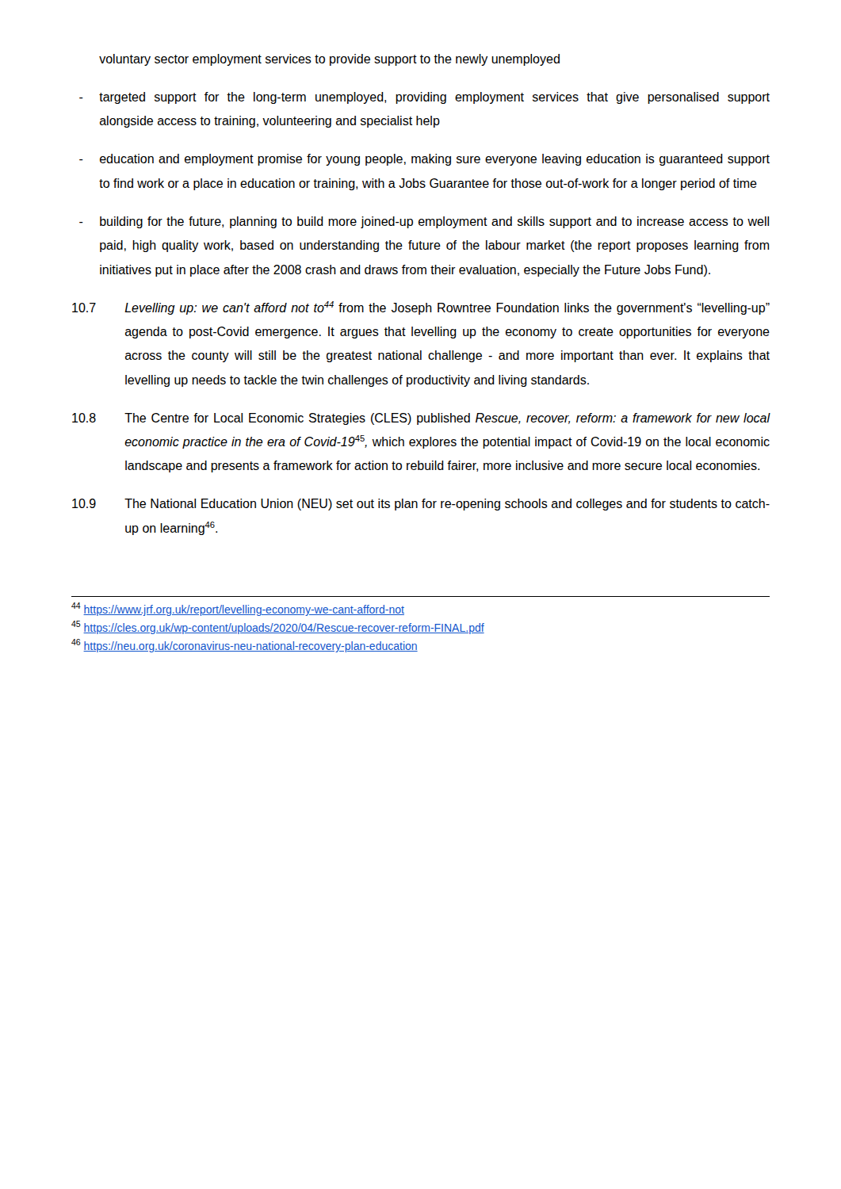voluntary sector employment services to provide support to the newly unemployed
-targeted support for the long-term unemployed, providing employment services that give personalised support alongside access to training, volunteering and specialist help
-education and employment promise for young people, making sure everyone leaving education is guaranteed support to find work or a place in education or training, with a Jobs Guarantee for those out-of-work for a longer period of time
-building for the future, planning to build more joined-up employment and skills support and to increase access to well paid, high quality work, based on understanding the future of the labour market (the report proposes learning from initiatives put in place after the 2008 crash and draws from their evaluation, especially the Future Jobs Fund).
10.7
Levelling up: we can't afford not to44 from the Joseph Rowntree Foundation links the government's “levelling-up” agenda to post-Covid emergence. It argues that levelling up the economy to create opportunities for everyone across the county will still be the greatest national challenge - and more important than ever. It explains that levelling up needs to tackle the twin challenges of productivity and living standards.
10.8
The Centre for Local Economic Strategies (CLES) published Rescue, recover, reform: a framework for new local economic practice in the era of Covid-1945, which explores the potential impact of Covid-19 on the local economic landscape and presents a framework for action to rebuild fairer, more inclusive and more secure local economies.
10.9
The National Education Union (NEU) set out its plan for re-opening schools and colleges and for students to catch-up on learning46.
44 https://www.jrf.org.uk/report/levelling-economy-we-cant-afford-not
45 https://cles.org.uk/wp-content/uploads/2020/04/Rescue-recover-reform-FINAL.pdf
46 https://neu.org.uk/coronavirus-neu-national-recovery-plan-education